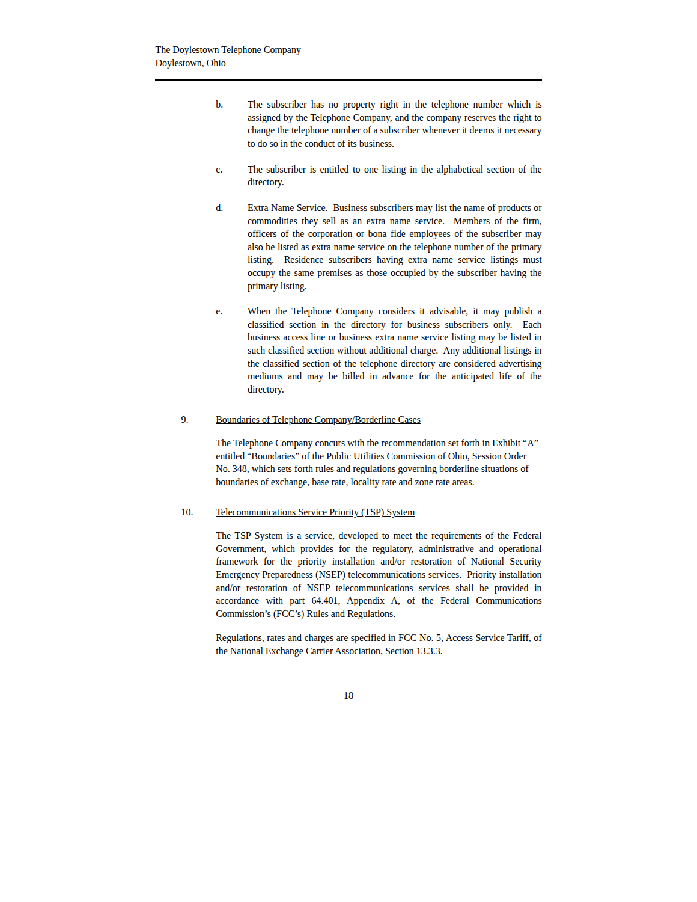The Doylestown Telephone Company
Doylestown, Ohio
b.
The subscriber has no property right in the telephone number which is assigned by the Telephone Company, and the company reserves the right to change the telephone number of a subscriber whenever it deems it necessary to do so in the conduct of its business.
c.
The subscriber is entitled to one listing in the alphabetical section of the directory.
d.
Extra Name Service. Business subscribers may list the name of products or commodities they sell as an extra name service. Members of the firm, officers of the corporation or bona fide employees of the subscriber may also be listed as extra name service on the telephone number of the primary listing. Residence subscribers having extra name service listings must occupy the same premises as those occupied by the subscriber having the primary listing.
e.
When the Telephone Company considers it advisable, it may publish a classified section in the directory for business subscribers only. Each business access line or business extra name service listing may be listed in such classified section without additional charge. Any additional listings in the classified section of the telephone directory are considered advertising mediums and may be billed in advance for the anticipated life of the directory.
9.
Boundaries of Telephone Company/Borderline Cases
The Telephone Company concurs with the recommendation set forth in Exhibit “A” entitled “Boundaries” of the Public Utilities Commission of Ohio, Session Order No. 348, which sets forth rules and regulations governing borderline situations of boundaries of exchange, base rate, locality rate and zone rate areas.
10.
Telecommunications Service Priority (TSP) System
The TSP System is a service, developed to meet the requirements of the Federal Government, which provides for the regulatory, administrative and operational framework for the priority installation and/or restoration of National Security Emergency Preparedness (NSEP) telecommunications services. Priority installation and/or restoration of NSEP telecommunications services shall be provided in accordance with part 64.401, Appendix A, of the Federal Communications Commission’s (FCC’s) Rules and Regulations.
Regulations, rates and charges are specified in FCC No. 5, Access Service Tariff, of the National Exchange Carrier Association, Section 13.3.3.
18